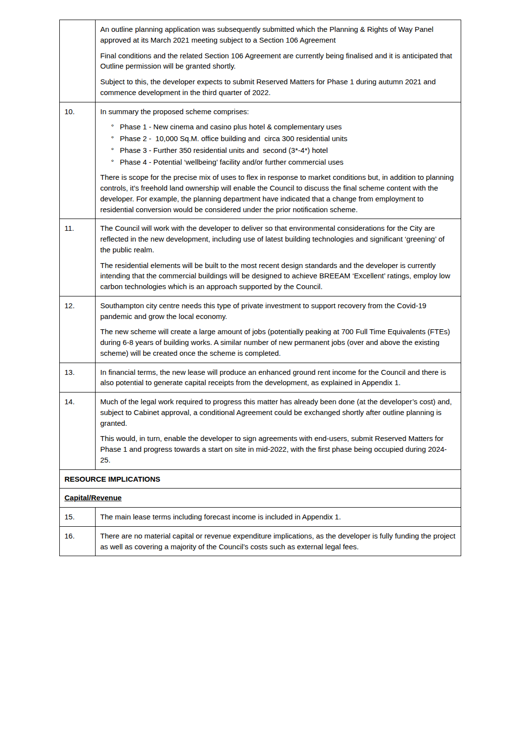| | An outline planning application was subsequently submitted which the Planning & Rights of Way Panel approved at its March 2021 meeting subject to a Section 106 Agreement Final conditions and the related Section 106 Agreement are currently being finalised and it is anticipated that Outline permission will be granted shortly. Subject to this, the developer expects to submit Reserved Matters for Phase 1 during autumn 2021 and commence development in the third quarter of 2022. |
| 10. | In summary the proposed scheme comprises: Phase 1 - New cinema and casino plus hotel & complementary uses Phase 2 - 10,000 Sq.M. office building and circa 300 residential units Phase 3 - Further 350 residential units and second (3*-4*) hotel Phase 4 - Potential ‘wellbeing’ facility and/or further commercial uses There is scope for the precise mix of uses to flex in response to market conditions but, in addition to planning controls, it’s freehold land ownership will enable the Council to discuss the final scheme content with the developer. For example, the planning department have indicated that a change from employment to residential conversion would be considered under the prior notification scheme. |
| 11. | The Council will work with the developer to deliver so that environmental considerations for the City are reflected in the new development, including use of latest building technologies and significant ‘greening’ of the public realm. The residential elements will be built to the most recent design standards and the developer is currently intending that the commercial buildings will be designed to achieve BREEAM ‘Excellent’ ratings, employ low carbon technologies which is an approach supported by the Council. |
| 12. | Southampton city centre needs this type of private investment to support recovery from the Covid-19 pandemic and grow the local economy. The new scheme will create a large amount of jobs (potentially peaking at 700 Full Time Equivalents (FTEs) during 6-8 years of building works. A similar number of new permanent jobs (over and above the existing scheme) will be created once the scheme is completed. |
| 13. | In financial terms, the new lease will produce an enhanced ground rent income for the Council and there is also potential to generate capital receipts from the development, as explained in Appendix 1. |
| 14. | Much of the legal work required to progress this matter has already been done (at the developer’s cost) and, subject to Cabinet approval, a conditional Agreement could be exchanged shortly after outline planning is granted. This would, in turn, enable the developer to sign agreements with end-users, submit Reserved Matters for Phase 1 and progress towards a start on site in mid-2022, with the first phase being occupied during 2024-25. |
| RESOURCE IMPLICATIONS |
| Capital/Revenue |
| 15. | The main lease terms including forecast income is included in Appendix 1. |
| 16. | There are no material capital or revenue expenditure implications, as the developer is fully funding the project as well as covering a majority of the Council’s costs such as external legal fees. |